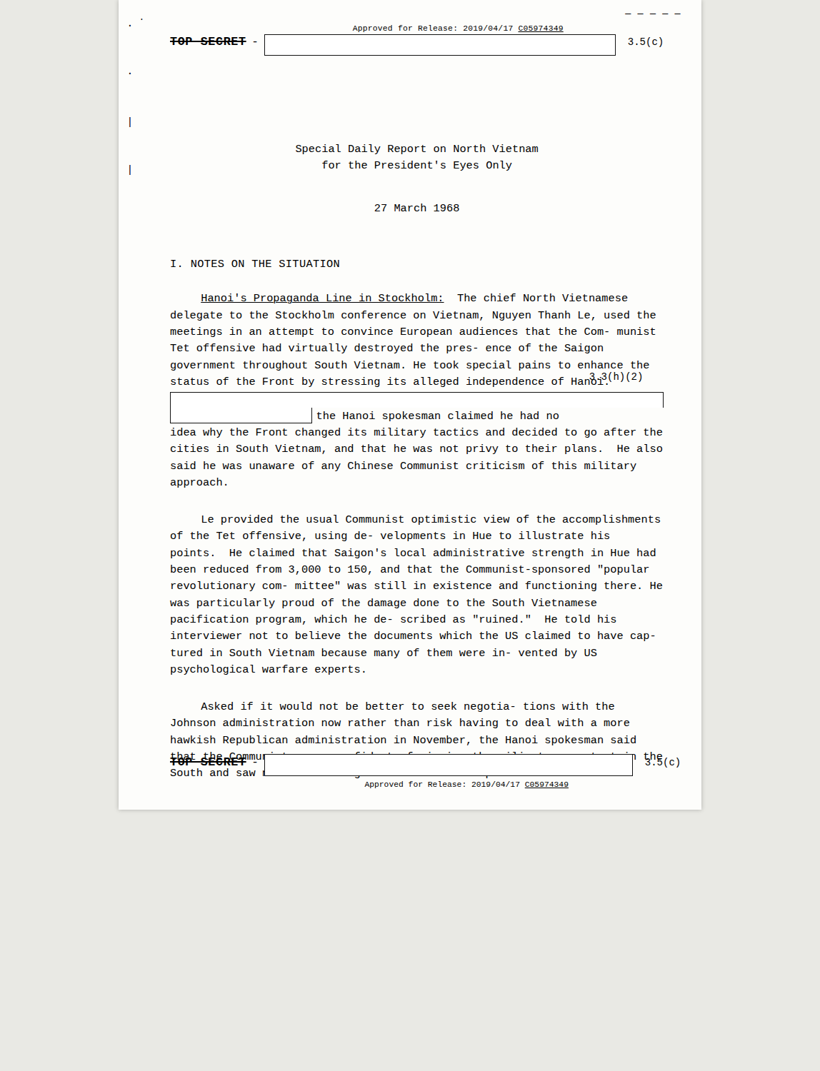— — — — —
·
·
·
|
|
Approved for Release: 2019/04/17 C05974349
TOP SECRET - 3.5(c)
Special Daily Report on North Vietnam
for the President's Eyes Only
27 March 1968
I. NOTES ON THE SITUATION
Hanoi's Propaganda Line in Stockholm: The chief North Vietnamese delegate to the Stockholm conference on Vietnam, Nguyen Thanh Le, used the meetings in an attempt to convince European audiences that the Com- munist Tet offensive had virtually destroyed the pres- ence of the Saigon government throughout South Vietnam. He took special pains to enhance the status of the Front by stressing its alleged independence of Hanoi.
the Hanoi spokesman claimed he had no
3.3(h)(2)
idea why the Front changed its military tactics and decided to go after the cities in South Vietnam, and that he was not privy to their plans. He also said he was unaware of any Chinese Communist criticism of this military approach.
Le provided the usual Communist optimistic view of the accomplishments of the Tet offensive, using de- velopments in Hue to illustrate his points. He claimed that Saigon's local administrative strength in Hue had been reduced from 3,000 to 150, and that the Communist-sponsored "popular revolutionary com- mittee" was still in existence and functioning there. He was particularly proud of the damage done to the South Vietnamese pacification program, which he de- scribed as "ruined." He told his interviewer not to believe the documents which the US claimed to have cap- tured in South Vietnam because many of them were in- vented by US psychological warfare experts.
Asked if it would not be better to seek negotia- tions with the Johnson administration now rather than risk having to deal with a more hawkish Republican administration in November, the Hanoi spokesman said that the Communists were confident of winning the mili- tary contest in the South and saw no need for negotia- tions at the present time.
TOP SECRET - 3.5(c)
Approved for Release: 2019/04/17 C05974349